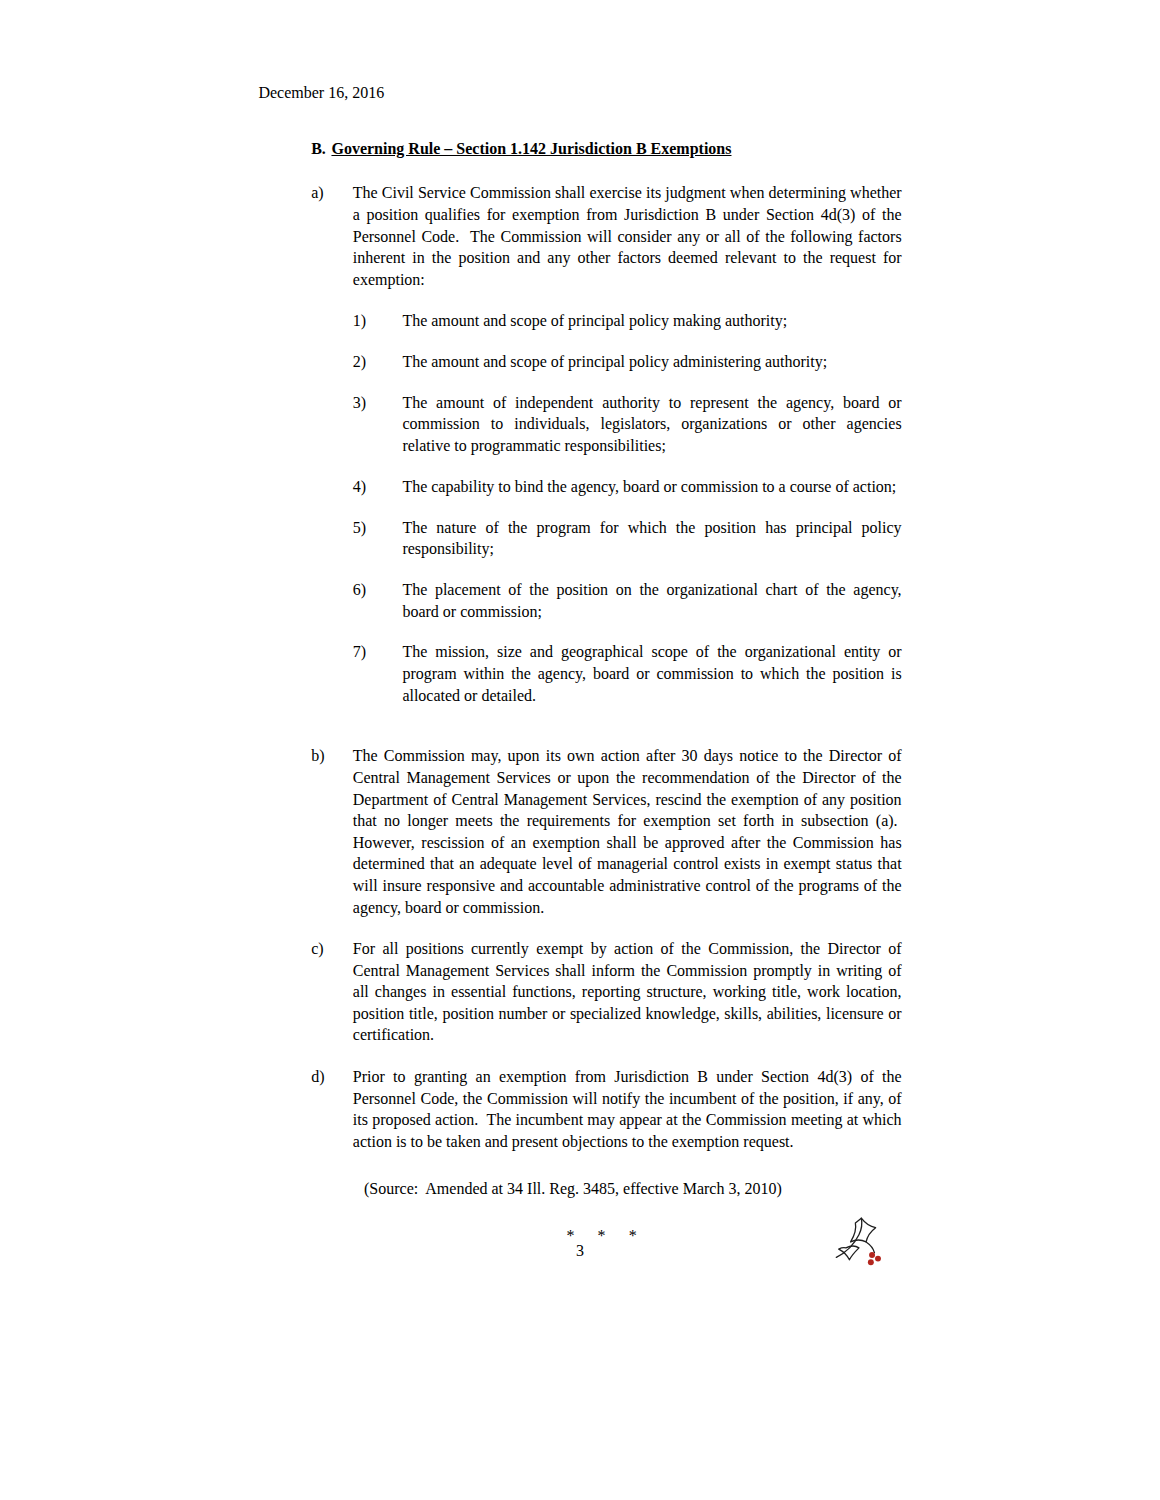December 16, 2016
B. Governing Rule – Section 1.142 Jurisdiction B Exemptions
a)
The Civil Service Commission shall exercise its judgment when determining whether a position qualifies for exemption from Jurisdiction B under Section 4d(3) of the Personnel Code. The Commission will consider any or all of the following factors inherent in the position and any other factors deemed relevant to the request for exemption:
1) The amount and scope of principal policy making authority;
2) The amount and scope of principal policy administering authority;
3) The amount of independent authority to represent the agency, board or commission to individuals, legislators, organizations or other agencies relative to programmatic responsibilities;
4) The capability to bind the agency, board or commission to a course of action;
5) The nature of the program for which the position has principal policy responsibility;
6) The placement of the position on the organizational chart of the agency, board or commission;
7) The mission, size and geographical scope of the organizational entity or program within the agency, board or commission to which the position is allocated or detailed.
b)
The Commission may, upon its own action after 30 days notice to the Director of Central Management Services or upon the recommendation of the Director of the Department of Central Management Services, rescind the exemption of any position that no longer meets the requirements for exemption set forth in subsection (a). However, rescission of an exemption shall be approved after the Commission has determined that an adequate level of managerial control exists in exempt status that will insure responsive and accountable administrative control of the programs of the agency, board or commission.
c)
For all positions currently exempt by action of the Commission, the Director of Central Management Services shall inform the Commission promptly in writing of all changes in essential functions, reporting structure, working title, work location, position title, position number or specialized knowledge, skills, abilities, licensure or certification.
d)
Prior to granting an exemption from Jurisdiction B under Section 4d(3) of the Personnel Code, the Commission will notify the incumbent of the position, if any, of its proposed action. The incumbent may appear at the Commission meeting at which action is to be taken and present objections to the exemption request.
(Source: Amended at 34 Ill. Reg. 3485, effective March 3, 2010)
* * *
3